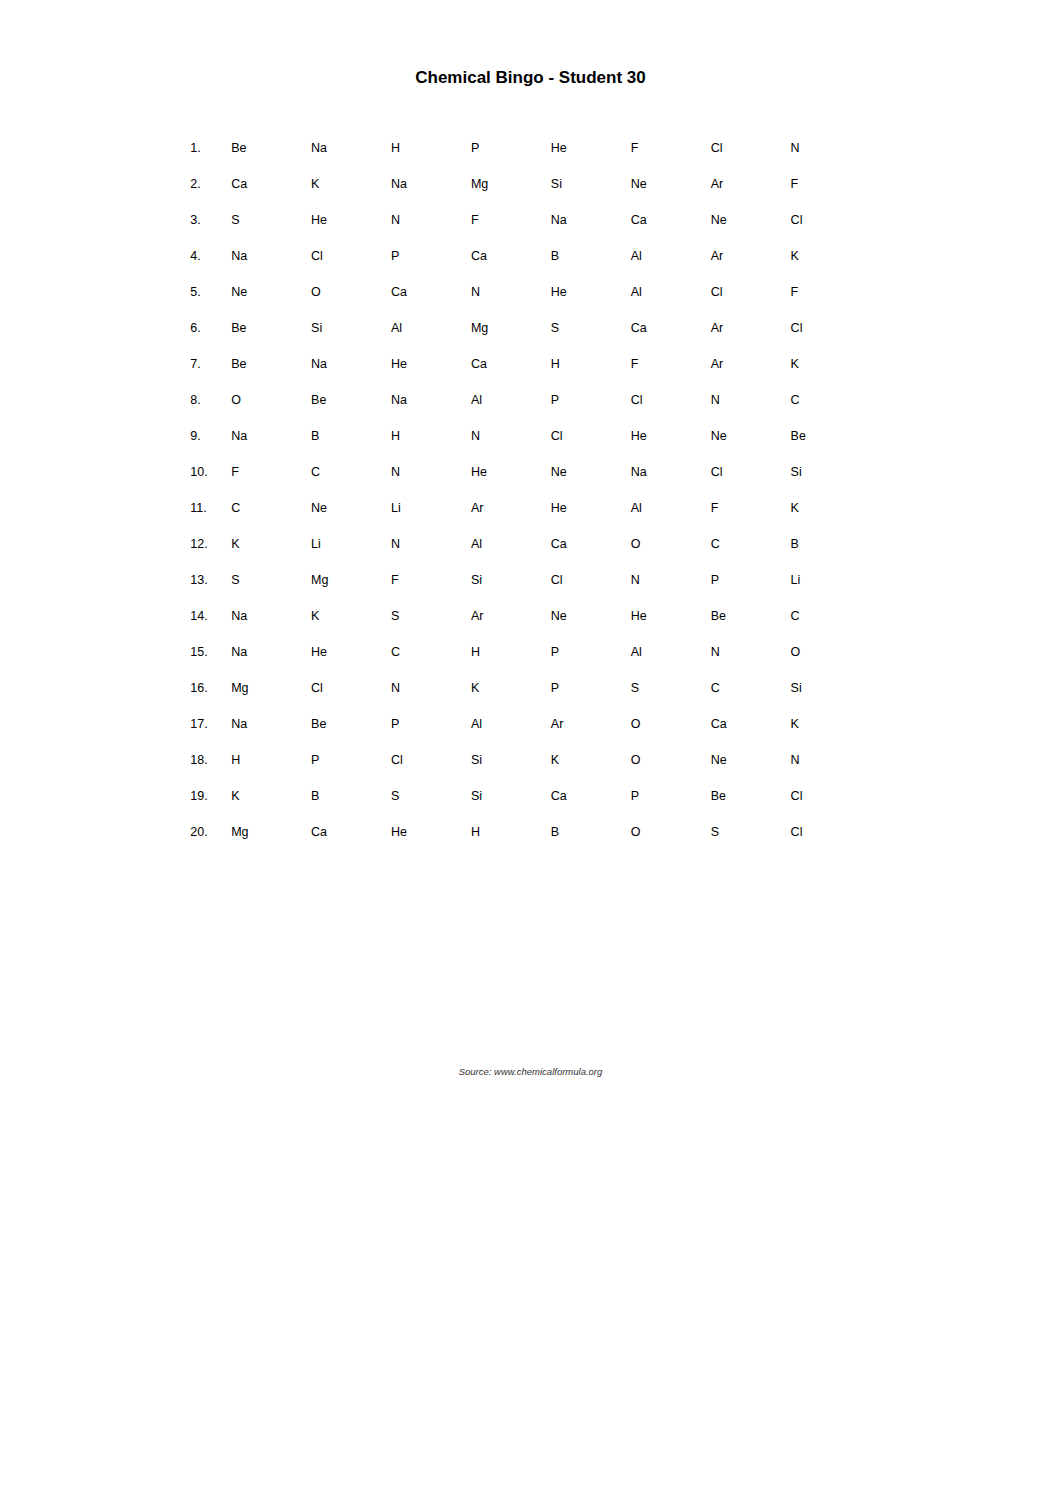Chemical Bingo - Student 30
| 1. | Be | Na | H | P | He | F | Cl | N |
| 2. | Ca | K | Na | Mg | Si | Ne | Ar | F |
| 3. | S | He | N | F | Na | Ca | Ne | Cl |
| 4. | Na | Cl | P | Ca | B | Al | Ar | K |
| 5. | Ne | O | Ca | N | He | Al | Cl | F |
| 6. | Be | Si | Al | Mg | S | Ca | Ar | Cl |
| 7. | Be | Na | He | Ca | H | F | Ar | K |
| 8. | O | Be | Na | Al | P | Cl | N | C |
| 9. | Na | B | H | N | Cl | He | Ne | Be |
| 10. | F | C | N | He | Ne | Na | Cl | Si |
| 11. | C | Ne | Li | Ar | He | Al | F | K |
| 12. | K | Li | N | Al | Ca | O | C | B |
| 13. | S | Mg | F | Si | Cl | N | P | Li |
| 14. | Na | K | S | Ar | Ne | He | Be | C |
| 15. | Na | He | C | H | P | Al | N | O |
| 16. | Mg | Cl | N | K | P | S | C | Si |
| 17. | Na | Be | P | Al | Ar | O | Ca | K |
| 18. | H | P | Cl | Si | K | O | Ne | N |
| 19. | K | B | S | Si | Ca | P | Be | Cl |
| 20. | Mg | Ca | He | H | B | O | S | Cl |
Source: www.chemicalformula.org